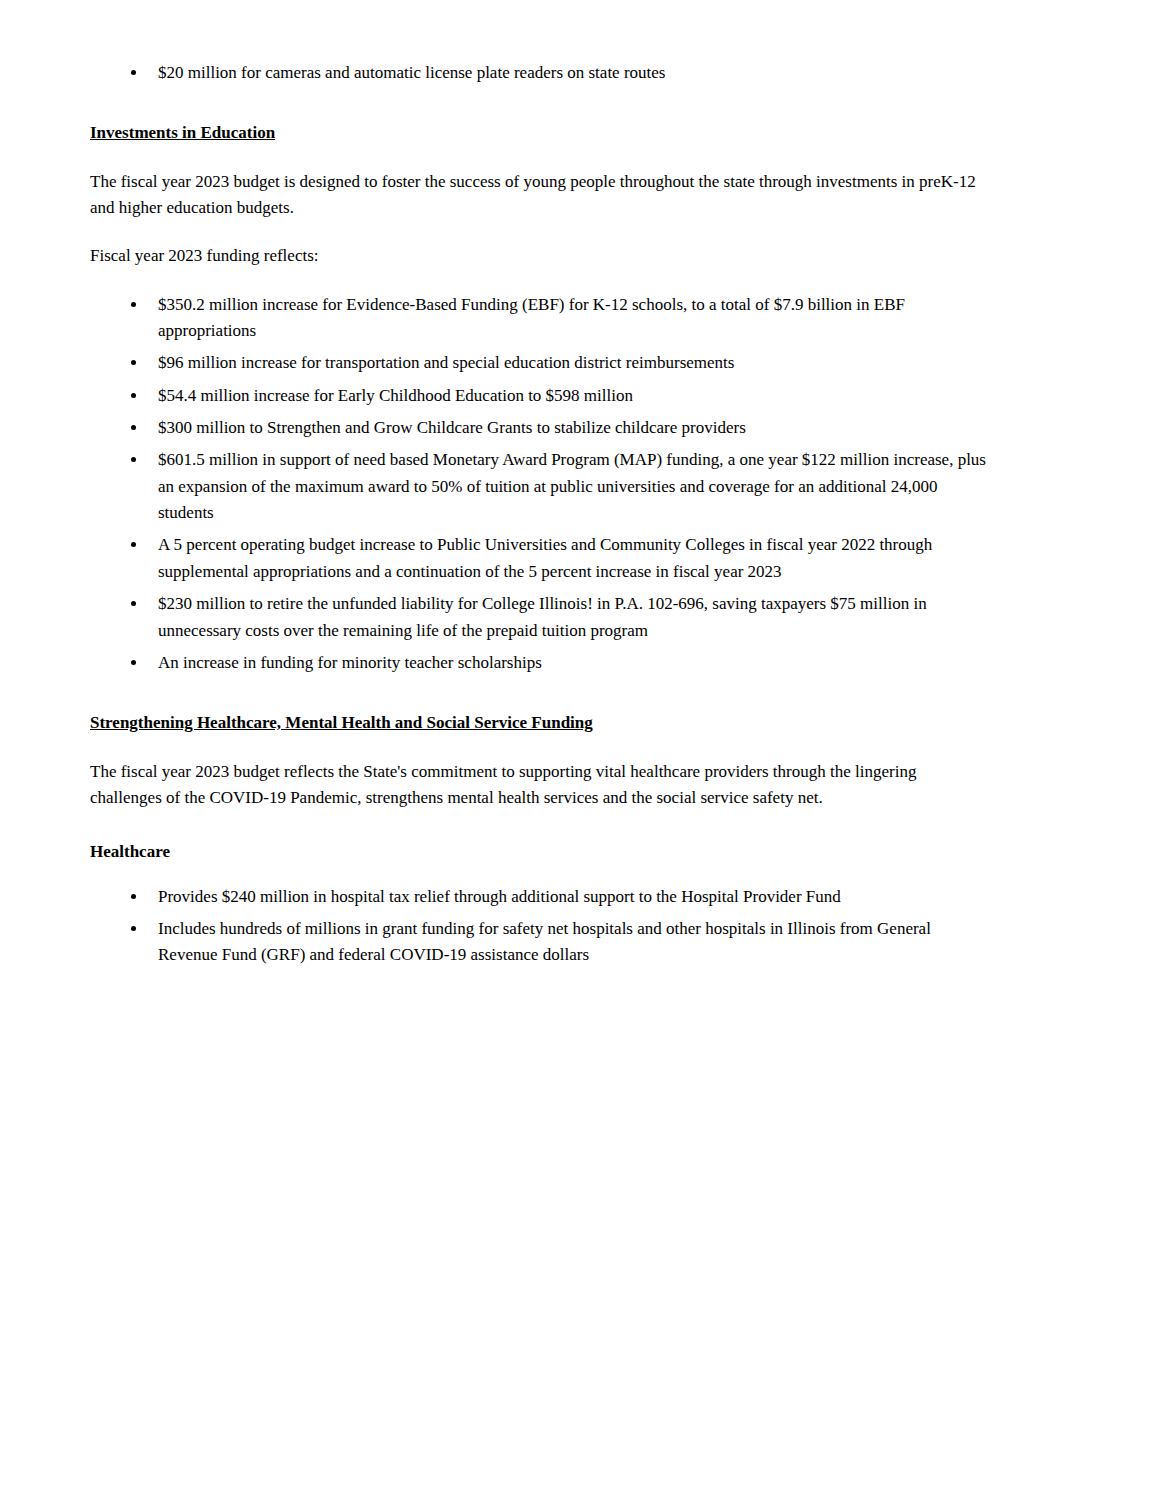$20 million for cameras and automatic license plate readers on state routes
Investments in Education
The fiscal year 2023 budget is designed to foster the success of young people throughout the state through investments in preK-12 and higher education budgets.
Fiscal year 2023 funding reflects:
$350.2 million increase for Evidence-Based Funding (EBF) for K-12 schools, to a total of $7.9 billion in EBF appropriations
$96 million increase for transportation and special education district reimbursements
$54.4 million increase for Early Childhood Education to $598 million
$300 million to Strengthen and Grow Childcare Grants to stabilize childcare providers
$601.5 million in support of need based Monetary Award Program (MAP) funding, a one year $122 million increase, plus an expansion of the maximum award to 50% of tuition at public universities and coverage for an additional 24,000 students
A 5 percent operating budget increase to Public Universities and Community Colleges in fiscal year 2022 through supplemental appropriations and a continuation of the 5 percent increase in fiscal year 2023
$230 million to retire the unfunded liability for College Illinois! in P.A. 102-696, saving taxpayers $75 million in unnecessary costs over the remaining life of the prepaid tuition program
An increase in funding for minority teacher scholarships
Strengthening Healthcare, Mental Health and Social Service Funding
The fiscal year 2023 budget reflects the State's commitment to supporting vital healthcare providers through the lingering challenges of the COVID-19 Pandemic, strengthens mental health services and the social service safety net.
Healthcare
Provides $240 million in hospital tax relief through additional support to the Hospital Provider Fund
Includes hundreds of millions in grant funding for safety net hospitals and other hospitals in Illinois from General Revenue Fund (GRF) and federal COVID-19 assistance dollars